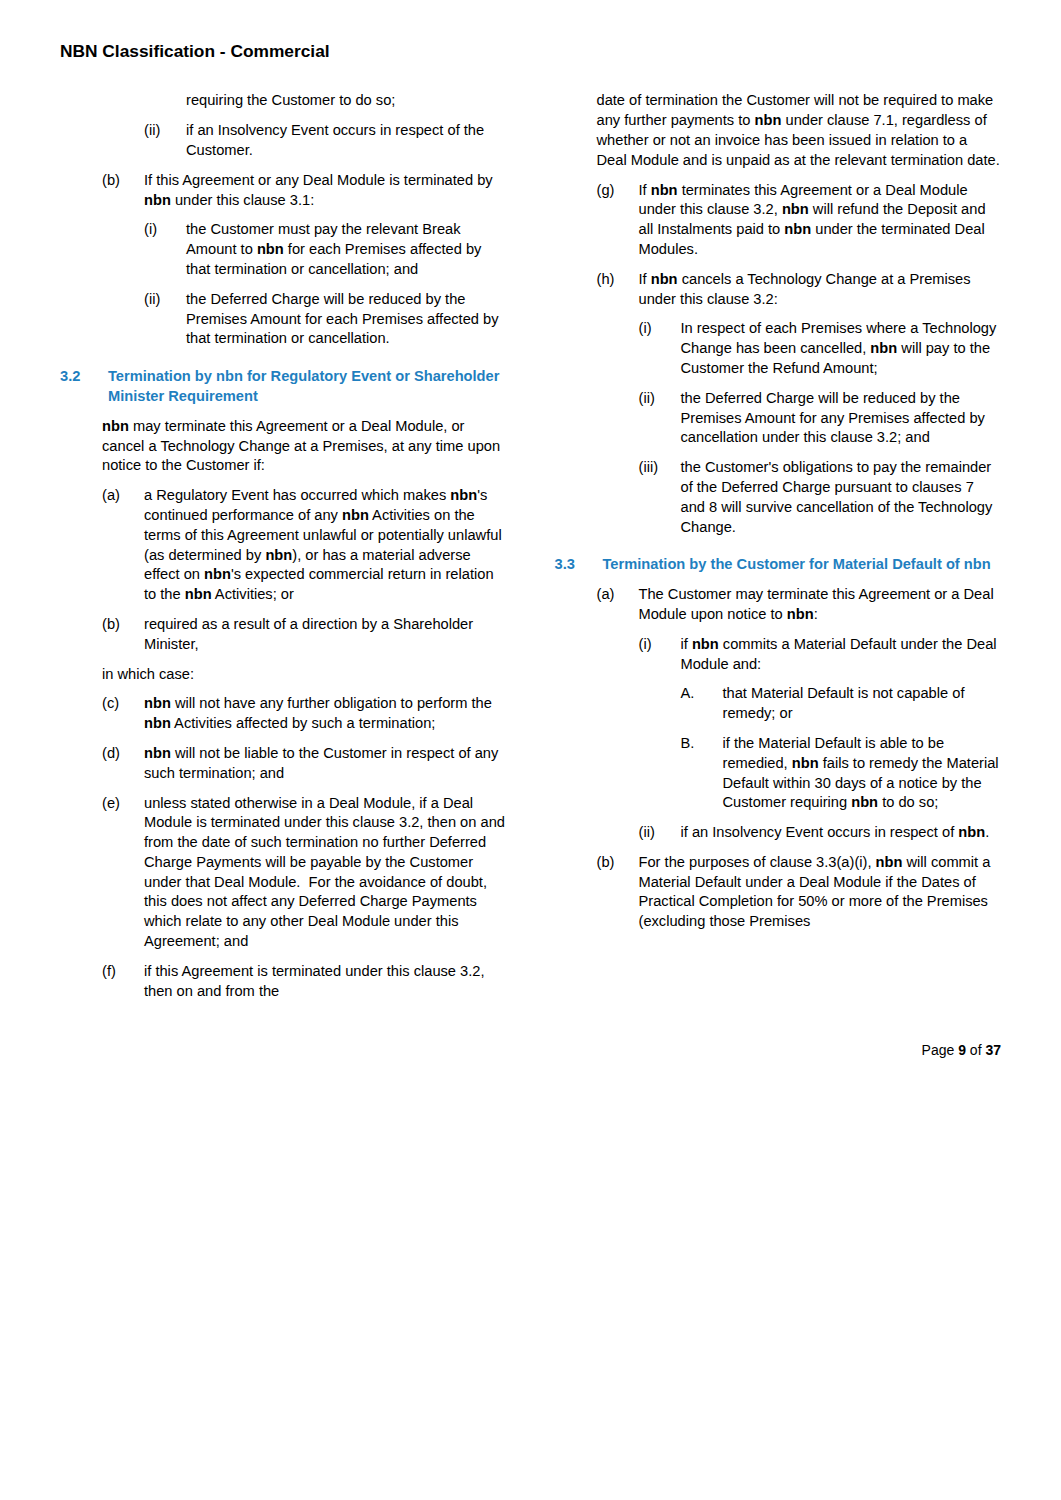NBN Classification - Commercial
requiring the Customer to do so;
(ii)
if an Insolvency Event occurs in respect of the Customer.
(b)
If this Agreement or any Deal Module is terminated by nbn under this clause 3.1:
(i)
the Customer must pay the relevant Break Amount to nbn for each Premises affected by that termination or cancellation; and
(ii)
the Deferred Charge will be reduced by the Premises Amount for each Premises affected by that termination or cancellation.
3.2
Termination by nbn for Regulatory Event or Shareholder Minister Requirement
nbn may terminate this Agreement or a Deal Module, or cancel a Technology Change at a Premises, at any time upon notice to the Customer if:
(a)
a Regulatory Event has occurred which makes nbn's continued performance of any nbn Activities on the terms of this Agreement unlawful or potentially unlawful (as determined by nbn), or has a material adverse effect on nbn's expected commercial return in relation to the nbn Activities; or
(b)
required as a result of a direction by a Shareholder Minister,
in which case:
(c)
nbn will not have any further obligation to perform the nbn Activities affected by such a termination;
(d)
nbn will not be liable to the Customer in respect of any such termination; and
(e)
unless stated otherwise in a Deal Module, if a Deal Module is terminated under this clause 3.2, then on and from the date of such termination no further Deferred Charge Payments will be payable by the Customer under that Deal Module. For the avoidance of doubt, this does not affect any Deferred Charge Payments which relate to any other Deal Module under this Agreement; and
(f)
if this Agreement is terminated under this clause 3.2, then on and from the
date of termination the Customer will not be required to make any further payments to nbn under clause 7.1, regardless of whether or not an invoice has been issued in relation to a Deal Module and is unpaid as at the relevant termination date.
(g)
If nbn terminates this Agreement or a Deal Module under this clause 3.2, nbn will refund the Deposit and all Instalments paid to nbn under the terminated Deal Modules.
(h)
If nbn cancels a Technology Change at a Premises under this clause 3.2:
(i)
In respect of each Premises where a Technology Change has been cancelled, nbn will pay to the Customer the Refund Amount;
(ii)
the Deferred Charge will be reduced by the Premises Amount for any Premises affected by cancellation under this clause 3.2; and
(iii)
the Customer's obligations to pay the remainder of the Deferred Charge pursuant to clauses 7 and 8 will survive cancellation of the Technology Change.
3.3
Termination by the Customer for Material Default of nbn
(a)
The Customer may terminate this Agreement or a Deal Module upon notice to nbn:
(i)
if nbn commits a Material Default under the Deal Module and:
A.
that Material Default is not capable of remedy; or
B.
if the Material Default is able to be remedied, nbn fails to remedy the Material Default within 30 days of a notice by the Customer requiring nbn to do so;
(ii)
if an Insolvency Event occurs in respect of nbn.
(b)
For the purposes of clause 3.3(a)(i), nbn will commit a Material Default under a Deal Module if the Dates of Practical Completion for 50% or more of the Premises (excluding those Premises
Page 9 of 37